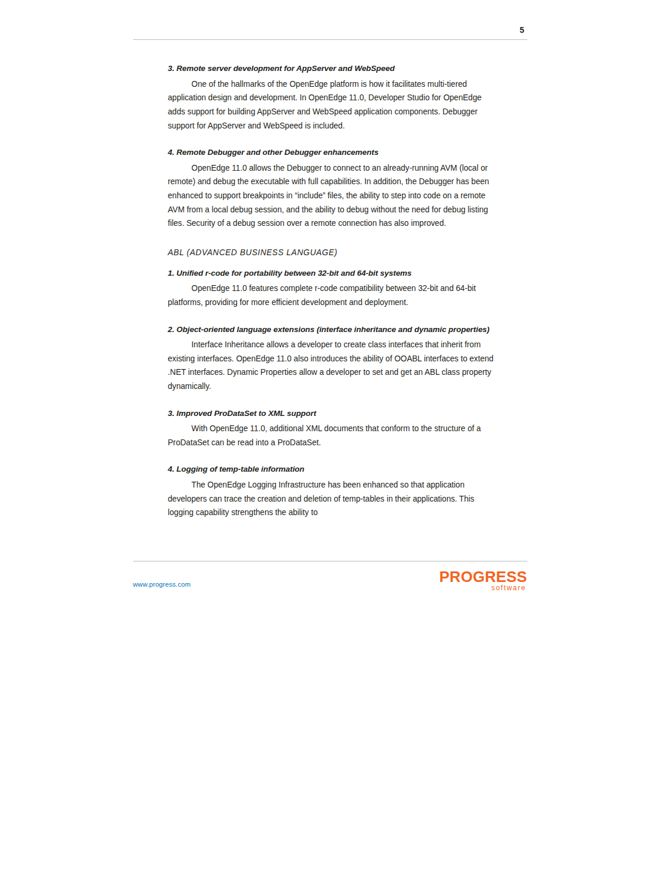5
3. Remote server development for AppServer and WebSpeed
One of the hallmarks of the OpenEdge platform is how it facilitates multi-tiered application design and development. In OpenEdge 11.0, Developer Studio for OpenEdge adds support for building AppServer and WebSpeed application components. Debugger support for AppServer and WebSpeed is included.
4. Remote Debugger and other Debugger enhancements
OpenEdge 11.0 allows the Debugger to connect to an already-running AVM (local or remote) and debug the executable with full capabilities. In addition, the Debugger has been enhanced to support breakpoints in “include” files, the ability to step into code on a remote AVM from a local debug session, and the ability to debug without the need for debug listing files. Security of a debug session over a remote connection has also improved.
ABL (ADVANCED BUSINESS LANGUAGE)
1. Unified r-code for portability between 32-bit and 64-bit systems
OpenEdge 11.0 features complete r-code compatibility between 32-bit and 64-bit platforms, providing for more efficient development and deployment.
2. Object-oriented language extensions (interface inheritance and dynamic properties)
Interface Inheritance allows a developer to create class interfaces that inherit from existing interfaces. OpenEdge 11.0 also introduces the ability of OOABL interfaces to extend .NET interfaces. Dynamic Properties allow a developer to set and get an ABL class property dynamically.
3. Improved ProDataSet to XML support
With OpenEdge 11.0, additional XML documents that conform to the structure of a ProDataSet can be read into a ProDataSet.
4. Logging of temp-table information
The OpenEdge Logging Infrastructure has been enhanced so that application developers can trace the creation and deletion of temp-tables in their applications. This logging capability strengthens the ability to
www.progress.com
PROGRESS
software